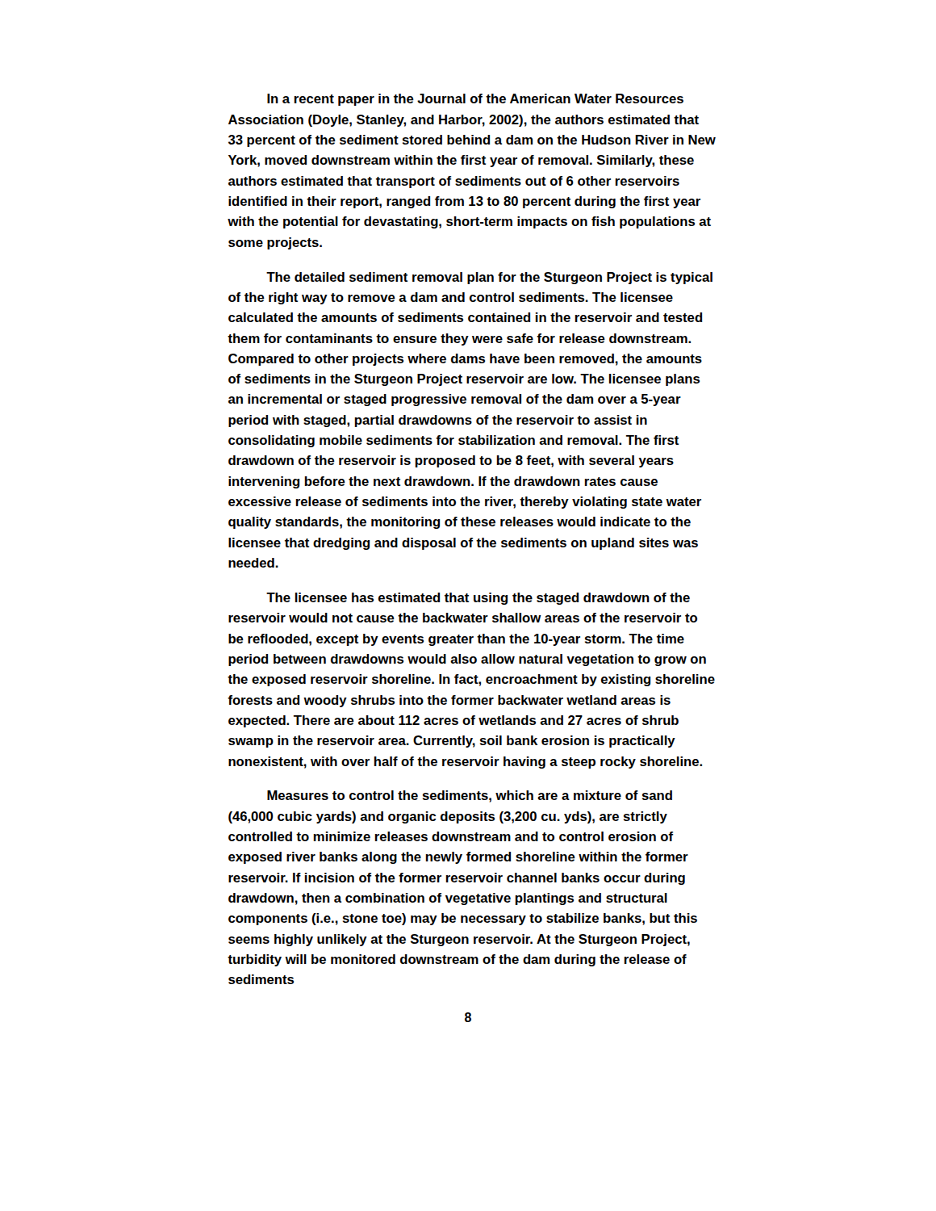In a recent paper in the Journal of the American Water Resources Association (Doyle, Stanley, and Harbor, 2002), the authors estimated that 33 percent of the sediment stored behind a dam on the Hudson River in New York, moved downstream within the first year of removal. Similarly, these authors estimated that transport of sediments out of 6 other reservoirs identified in their report, ranged from 13 to 80 percent during the first year with the potential for devastating, short-term impacts on fish populations at some projects.
The detailed sediment removal plan for the Sturgeon Project is typical of the right way to remove a dam and control sediments. The licensee calculated the amounts of sediments contained in the reservoir and tested them for contaminants to ensure they were safe for release downstream. Compared to other projects where dams have been removed, the amounts of sediments in the Sturgeon Project reservoir are low. The licensee plans an incremental or staged progressive removal of the dam over a 5-year period with staged, partial drawdowns of the reservoir to assist in consolidating mobile sediments for stabilization and removal. The first drawdown of the reservoir is proposed to be 8 feet, with several years intervening before the next drawdown. If the drawdown rates cause excessive release of sediments into the river, thereby violating state water quality standards, the monitoring of these releases would indicate to the licensee that dredging and disposal of the sediments on upland sites was needed.
The licensee has estimated that using the staged drawdown of the reservoir would not cause the backwater shallow areas of the reservoir to be reflooded, except by events greater than the 10-year storm. The time period between drawdowns would also allow natural vegetation to grow on the exposed reservoir shoreline. In fact, encroachment by existing shoreline forests and woody shrubs into the former backwater wetland areas is expected. There are about 112 acres of wetlands and 27 acres of shrub swamp in the reservoir area. Currently, soil bank erosion is practically nonexistent, with over half of the reservoir having a steep rocky shoreline.
Measures to control the sediments, which are a mixture of sand (46,000 cubic yards) and organic deposits (3,200 cu. yds), are strictly controlled to minimize releases downstream and to control erosion of exposed river banks along the newly formed shoreline within the former reservoir. If incision of the former reservoir channel banks occur during drawdown, then a combination of vegetative plantings and structural components (i.e., stone toe) may be necessary to stabilize banks, but this seems highly unlikely at the Sturgeon reservoir. At the Sturgeon Project, turbidity will be monitored downstream of the dam during the release of sediments
8